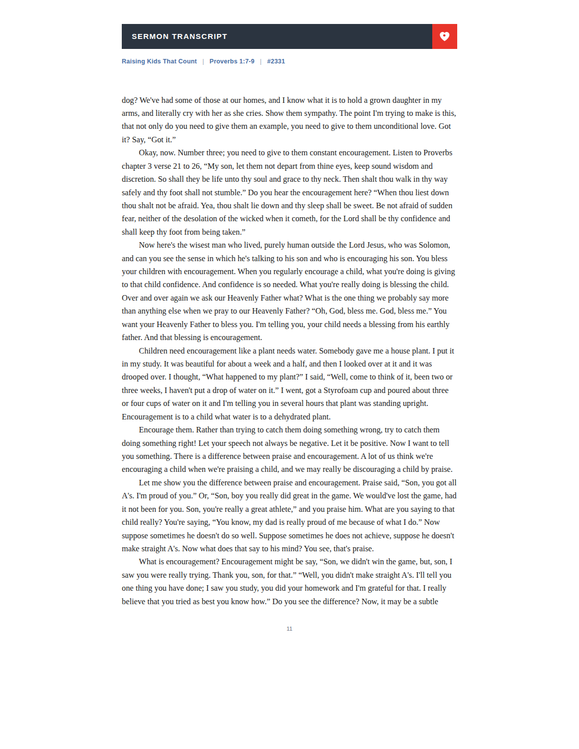Sermon Transcript
Raising Kids That Count | Proverbs 1:7-9 | #2331
dog? We've had some of those at our homes, and I know what it is to hold a grown daughter in my arms, and literally cry with her as she cries. Show them sympathy. The point I'm trying to make is this, that not only do you need to give them an example, you need to give to them unconditional love. Got it? Say, “Got it.”
Okay, now. Number three; you need to give to them constant encouragement. Listen to Proverbs chapter 3 verse 21 to 26, “My son, let them not depart from thine eyes, keep sound wisdom and discretion. So shall they be life unto thy soul and grace to thy neck. Then shalt thou walk in thy way safely and thy foot shall not stumble.” Do you hear the encouragement here? “When thou liest down thou shalt not be afraid. Yea, thou shalt lie down and thy sleep shall be sweet. Be not afraid of sudden fear, neither of the desolation of the wicked when it cometh, for the Lord shall be thy confidence and shall keep thy foot from being taken.”
Now here's the wisest man who lived, purely human outside the Lord Jesus, who was Solomon, and can you see the sense in which he's talking to his son and who is encouraging his son. You bless your children with encouragement. When you regularly encourage a child, what you're doing is giving to that child confidence. And confidence is so needed. What you're really doing is blessing the child. Over and over again we ask our Heavenly Father what? What is the one thing we probably say more than anything else when we pray to our Heavenly Father? “Oh, God, bless me. God, bless me.” You want your Heavenly Father to bless you. I'm telling you, your child needs a blessing from his earthly father. And that blessing is encouragement.
Children need encouragement like a plant needs water. Somebody gave me a house plant. I put it in my study. It was beautiful for about a week and a half, and then I looked over at it and it was drooped over. I thought, “What happened to my plant?” I said, “Well, come to think of it, been two or three weeks, I haven't put a drop of water on it.” I went, got a Styrofoam cup and poured about three or four cups of water on it and I'm telling you in several hours that plant was standing upright. Encouragement is to a child what water is to a dehydrated plant.
Encourage them. Rather than trying to catch them doing something wrong, try to catch them doing something right! Let your speech not always be negative. Let it be positive. Now I want to tell you something. There is a difference between praise and encouragement. A lot of us think we're encouraging a child when we're praising a child, and we may really be discouraging a child by praise.
Let me show you the difference between praise and encouragement. Praise said, “Son, you got all A's. I'm proud of you.” Or, “Son, boy you really did great in the game. We would've lost the game, had it not been for you. Son, you're really a great athlete,” and you praise him. What are you saying to that child really? You're saying, “You know, my dad is really proud of me because of what I do.” Now suppose sometimes he doesn't do so well. Suppose sometimes he does not achieve, suppose he doesn't make straight A's. Now what does that say to his mind? You see, that's praise.
What is encouragement? Encouragement might be say, “Son, we didn't win the game, but, son, I saw you were really trying. Thank you, son, for that.” “Well, you didn't make straight A's. I'll tell you one thing you have done; I saw you study, you did your homework and I'm grateful for that. I really believe that you tried as best you know how.” Do you see the difference? Now, it may be a subtle
11